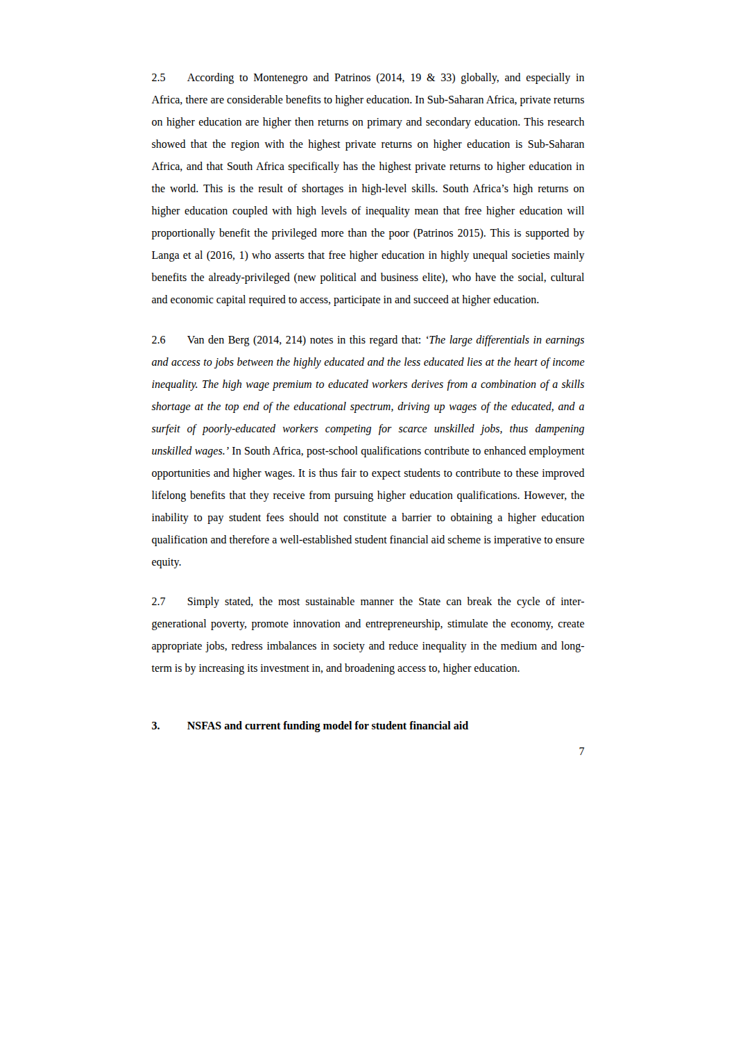2.5 According to Montenegro and Patrinos (2014, 19 & 33) globally, and especially in Africa, there are considerable benefits to higher education. In Sub-Saharan Africa, private returns on higher education are higher then returns on primary and secondary education. This research showed that the region with the highest private returns on higher education is Sub-Saharan Africa, and that South Africa specifically has the highest private returns to higher education in the world. This is the result of shortages in high-level skills. South Africa’s high returns on higher education coupled with high levels of inequality mean that free higher education will proportionally benefit the privileged more than the poor (Patrinos 2015). This is supported by Langa et al (2016, 1) who asserts that free higher education in highly unequal societies mainly benefits the already-privileged (new political and business elite), who have the social, cultural and economic capital required to access, participate in and succeed at higher education.
2.6 Van den Berg (2014, 214) notes in this regard that: ‘The large differentials in earnings and access to jobs between the highly educated and the less educated lies at the heart of income inequality. The high wage premium to educated workers derives from a combination of a skills shortage at the top end of the educational spectrum, driving up wages of the educated, and a surfeit of poorly-educated workers competing for scarce unskilled jobs, thus dampening unskilled wages.’ In South Africa, post-school qualifications contribute to enhanced employment opportunities and higher wages. It is thus fair to expect students to contribute to these improved lifelong benefits that they receive from pursuing higher education qualifications. However, the inability to pay student fees should not constitute a barrier to obtaining a higher education qualification and therefore a well-established student financial aid scheme is imperative to ensure equity.
2.7 Simply stated, the most sustainable manner the State can break the cycle of inter-generational poverty, promote innovation and entrepreneurship, stimulate the economy, create appropriate jobs, redress imbalances in society and reduce inequality in the medium and long-term is by increasing its investment in, and broadening access to, higher education.
3. NSFAS and current funding model for student financial aid
7